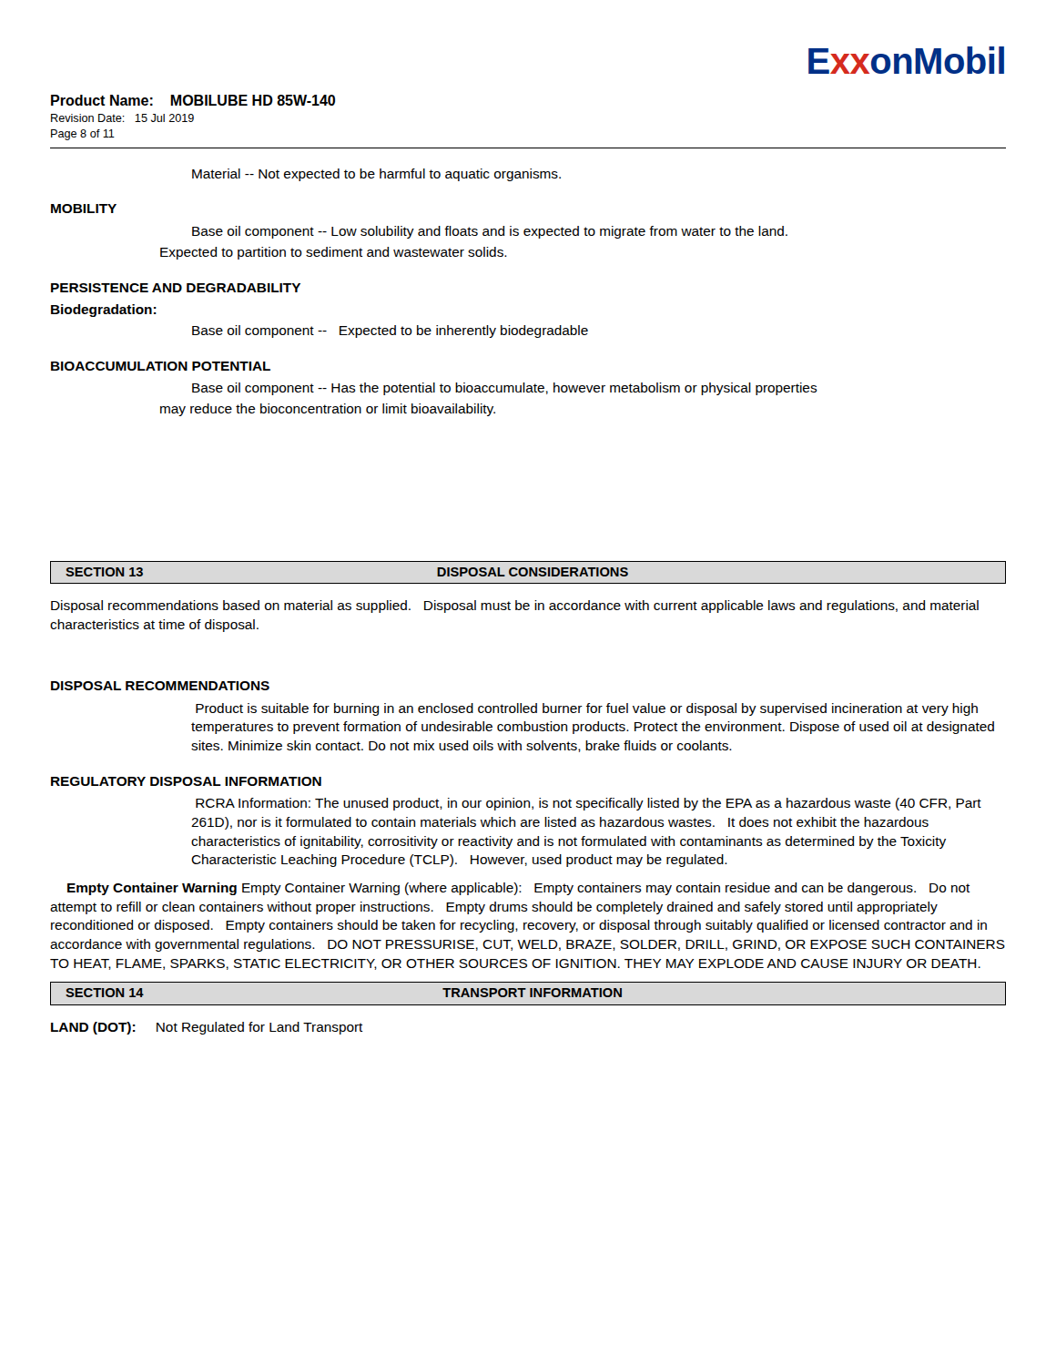Exx onMobil
Product Name: MOBILUBE HD 85W-140
Revision Date: 15 Jul 2019
Page 8 of 11
Material -- Not expected to be harmful to aquatic organisms.
MOBILITY
Base oil component -- Low solubility and floats and is expected to migrate from water to the land.
Expected to partition to sediment and wastewater solids.
PERSISTENCE AND DEGRADABILITY
Biodegradation:
Base oil component -- Expected to be inherently biodegradable
BIOACCUMULATION POTENTIAL
Base oil component -- Has the potential to bioaccumulate, however metabolism or physical properties
may reduce the bioconcentration or limit bioavailability.
SECTION 13 DISPOSAL CONSIDERATIONS
Disposal recommendations based on material as supplied. Disposal must be in accordance with current applicable laws and regulations, and material characteristics at time of disposal.
DISPOSAL RECOMMENDATIONS
Product is suitable for burning in an enclosed controlled burner for fuel value or disposal by supervised incineration at very high temperatures to prevent formation of undesirable combustion products. Protect the environment. Dispose of used oil at designated sites. Minimize skin contact. Do not mix used oils with solvents, brake fluids or coolants.
REGULATORY DISPOSAL INFORMATION
RCRA Information: The unused product, in our opinion, is not specifically listed by the EPA as a hazardous waste (40 CFR, Part 261D), nor is it formulated to contain materials which are listed as hazardous wastes. It does not exhibit the hazardous characteristics of ignitability, corrositivity or reactivity and is not formulated with contaminants as determined by the Toxicity Characteristic Leaching Procedure (TCLP). However, used product may be regulated.
Empty Container Warning Empty Container Warning (where applicable): Empty containers may contain residue and can be dangerous. Do not attempt to refill or clean containers without proper instructions. Empty drums should be completely drained and safely stored until appropriately reconditioned or disposed. Empty containers should be taken for recycling, recovery, or disposal through suitably qualified or licensed contractor and in accordance with governmental regulations. DO NOT PRESSURISE, CUT, WELD, BRAZE, SOLDER, DRILL, GRIND, OR EXPOSE SUCH CONTAINERS TO HEAT, FLAME, SPARKS, STATIC ELECTRICITY, OR OTHER SOURCES OF IGNITION. THEY MAY EXPLODE AND CAUSE INJURY OR DEATH.
SECTION 14 TRANSPORT INFORMATION
LAND (DOT): Not Regulated for Land Transport